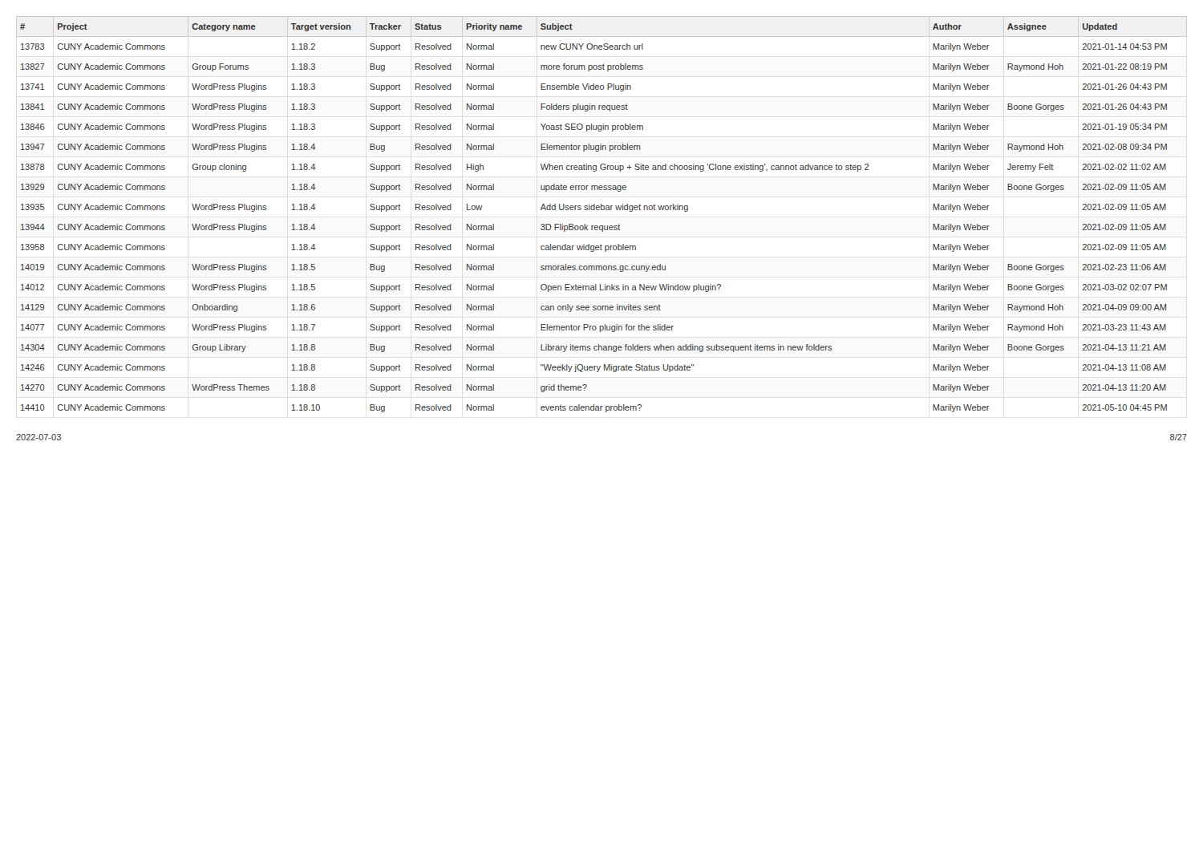| # | Project | Category name | Target version | Tracker | Status | Priority name | Subject | Author | Assignee | Updated |
| --- | --- | --- | --- | --- | --- | --- | --- | --- | --- | --- |
| 13783 | CUNY Academic Commons | | 1.18.2 | Support | Resolved | Normal | new CUNY OneSearch url | Marilyn Weber | | 2021-01-14 04:53 PM |
| 13827 | CUNY Academic Commons | Group Forums | 1.18.3 | Bug | Resolved | Normal | more forum post problems | Marilyn Weber | Raymond Hoh | 2021-01-22 08:19 PM |
| 13741 | CUNY Academic Commons | WordPress Plugins | 1.18.3 | Support | Resolved | Normal | Ensemble Video Plugin | Marilyn Weber | | 2021-01-26 04:43 PM |
| 13841 | CUNY Academic Commons | WordPress Plugins | 1.18.3 | Support | Resolved | Normal | Folders plugin request | Marilyn Weber | Boone Gorges | 2021-01-26 04:43 PM |
| 13846 | CUNY Academic Commons | WordPress Plugins | 1.18.3 | Support | Resolved | Normal | Yoast SEO plugin problem | Marilyn Weber | | 2021-01-19 05:34 PM |
| 13947 | CUNY Academic Commons | WordPress Plugins | 1.18.4 | Bug | Resolved | Normal | Elementor plugin problem | Marilyn Weber | Raymond Hoh | 2021-02-08 09:34 PM |
| 13878 | CUNY Academic Commons | Group cloning | 1.18.4 | Support | Resolved | High | When creating Group + Site and choosing 'Clone existing', cannot advance to step 2 | Marilyn Weber | Jeremy Felt | 2021-02-02 11:02 AM |
| 13929 | CUNY Academic Commons | | 1.18.4 | Support | Resolved | Normal | update error message | Marilyn Weber | Boone Gorges | 2021-02-09 11:05 AM |
| 13935 | CUNY Academic Commons | WordPress Plugins | 1.18.4 | Support | Resolved | Low | Add Users sidebar widget not working | Marilyn Weber | | 2021-02-09 11:05 AM |
| 13944 | CUNY Academic Commons | WordPress Plugins | 1.18.4 | Support | Resolved | Normal | 3D FlipBook request | Marilyn Weber | | 2021-02-09 11:05 AM |
| 13958 | CUNY Academic Commons | | 1.18.4 | Support | Resolved | Normal | calendar widget problem | Marilyn Weber | | 2021-02-09 11:05 AM |
| 14019 | CUNY Academic Commons | WordPress Plugins | 1.18.5 | Bug | Resolved | Normal | smorales.commons.gc.cuny.edu | Marilyn Weber | Boone Gorges | 2021-02-23 11:06 AM |
| 14012 | CUNY Academic Commons | WordPress Plugins | 1.18.5 | Support | Resolved | Normal | Open External Links in a New Window plugin? | Marilyn Weber | Boone Gorges | 2021-03-02 02:07 PM |
| 14129 | CUNY Academic Commons | Onboarding | 1.18.6 | Support | Resolved | Normal | can only see some invites sent | Marilyn Weber | Raymond Hoh | 2021-04-09 09:00 AM |
| 14077 | CUNY Academic Commons | WordPress Plugins | 1.18.7 | Support | Resolved | Normal | Elementor Pro plugin for the slider | Marilyn Weber | Raymond Hoh | 2021-03-23 11:43 AM |
| 14304 | CUNY Academic Commons | Group Library | 1.18.8 | Bug | Resolved | Normal | Library items change folders when adding subsequent items in new folders | Marilyn Weber | Boone Gorges | 2021-04-13 11:21 AM |
| 14246 | CUNY Academic Commons | | 1.18.8 | Support | Resolved | Normal | "Weekly jQuery Migrate Status Update" | Marilyn Weber | | 2021-04-13 11:08 AM |
| 14270 | CUNY Academic Commons | WordPress Themes | 1.18.8 | Support | Resolved | Normal | grid theme? | Marilyn Weber | | 2021-04-13 11:20 AM |
| 14410 | CUNY Academic Commons | | 1.18.10 | Bug | Resolved | Normal | events calendar problem? | Marilyn Weber | | 2021-05-10 04:45 PM |
2022-07-03 8/27